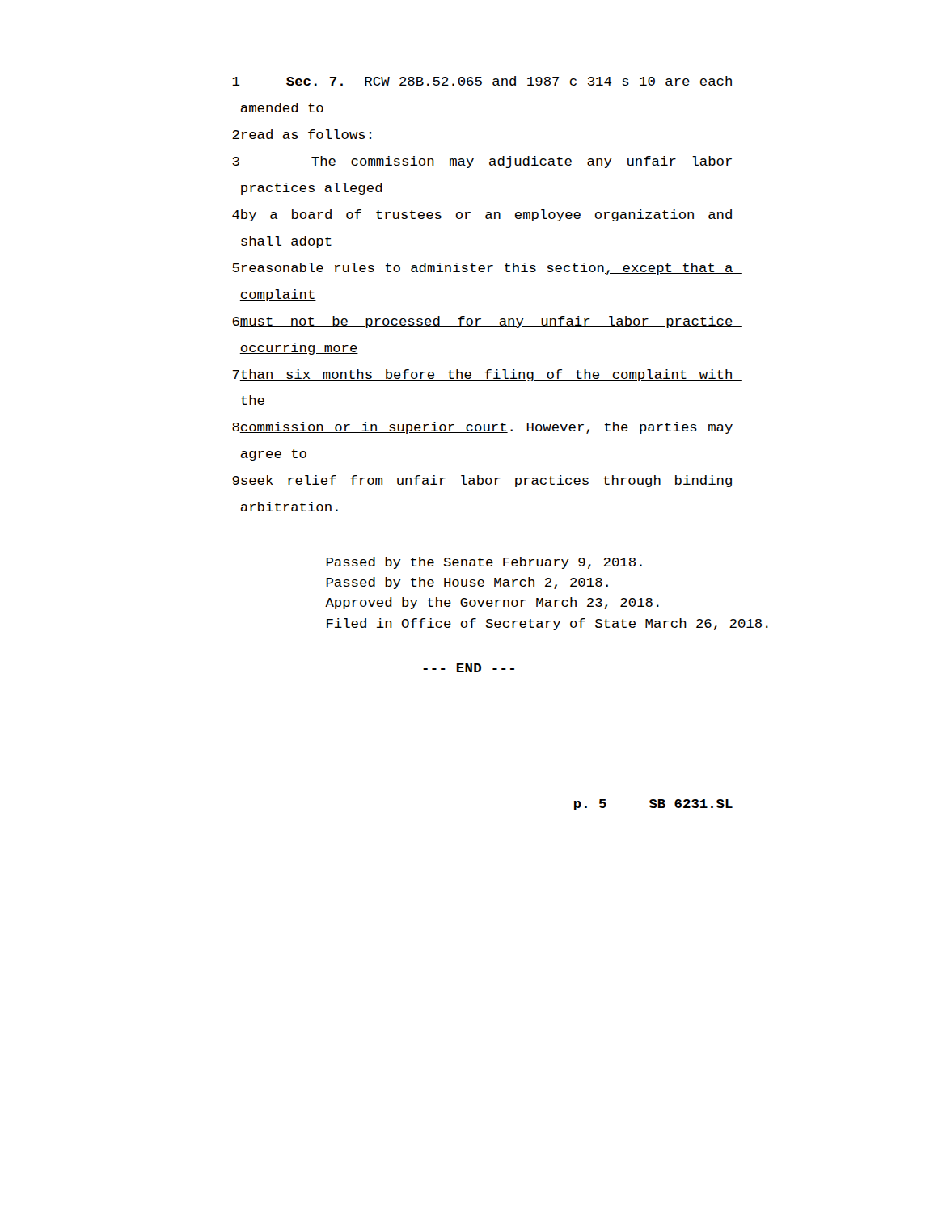| 1 | Sec. 7. RCW 28B.52.065 and 1987 c 314 s 10 are each amended to |
| 2 | read as follows: |
| 3 | The commission may adjudicate any unfair labor practices alleged |
| 4 | by a board of trustees or an employee organization and shall adopt |
| 5 | reasonable rules to administer this section , except that a complaint |
| 6 | must not be processed for any unfair labor practice occurring more |
| 7 | than six months before the filing of the complaint with the |
| 8 | commission or in superior court . However, the parties may agree to |
| 9 | seek relief from unfair labor practices through binding arbitration. |
Passed by the Senate February 9, 2018. Passed by the House March 2, 2018. Approved by the Governor March 23, 2018. Filed in Office of Secretary of State March 26, 2018.
--- END ---
p. 5 SB 6231.SL